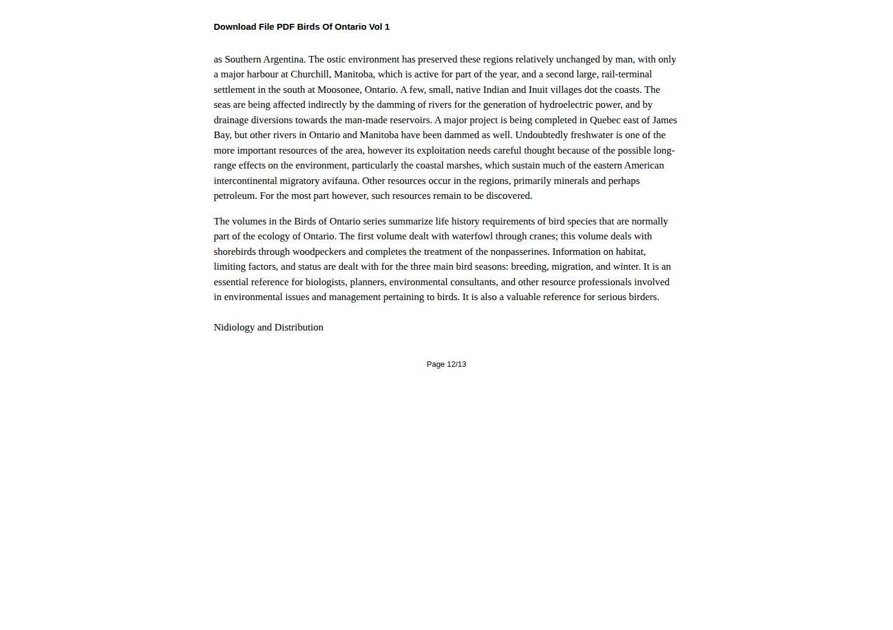Download File PDF Birds Of Ontario Vol 1
as Southern Argentina. The ostic environment has preserved these regions relatively unchanged by man, with only a major harbour at Churchill, Manitoba, which is active for part of the year, and a second large, rail-terminal settlement in the south at Moosonee, Ontario. A few, small, native Indian and Inuit villages dot the coasts. The seas are being affected indirectly by the damming of rivers for the generation of hydroelectric power, and by drainage diversions towards the man-made reservoirs. A major project is being completed in Quebec east of James Bay, but other rivers in Ontario and Manitoba have been dammed as well. Undoubtedly freshwater is one of the more important resources of the area, however its exploitation needs careful thought because of the possible long-range effects on the environment, particularly the coastal marshes, which sustain much of the eastern American intercontinental migratory avifauna. Other resources occur in the regions, primarily minerals and perhaps petroleum. For the most part however, such resources remain to be discovered.
The volumes in the Birds of Ontario series summarize life history requirements of bird species that are normally part of the ecology of Ontario. The first volume dealt with waterfowl through cranes; this volume deals with shorebirds through woodpeckers and completes the treatment of the nonpasserines. Information on habitat, limiting factors, and status are dealt with for the three main bird seasons: breeding, migration, and winter. It is an essential reference for biologists, planners, environmental consultants, and other resource professionals involved in environmental issues and management pertaining to birds. It is also a valuable reference for serious birders.
Nidiology and Distribution
Page 12/13